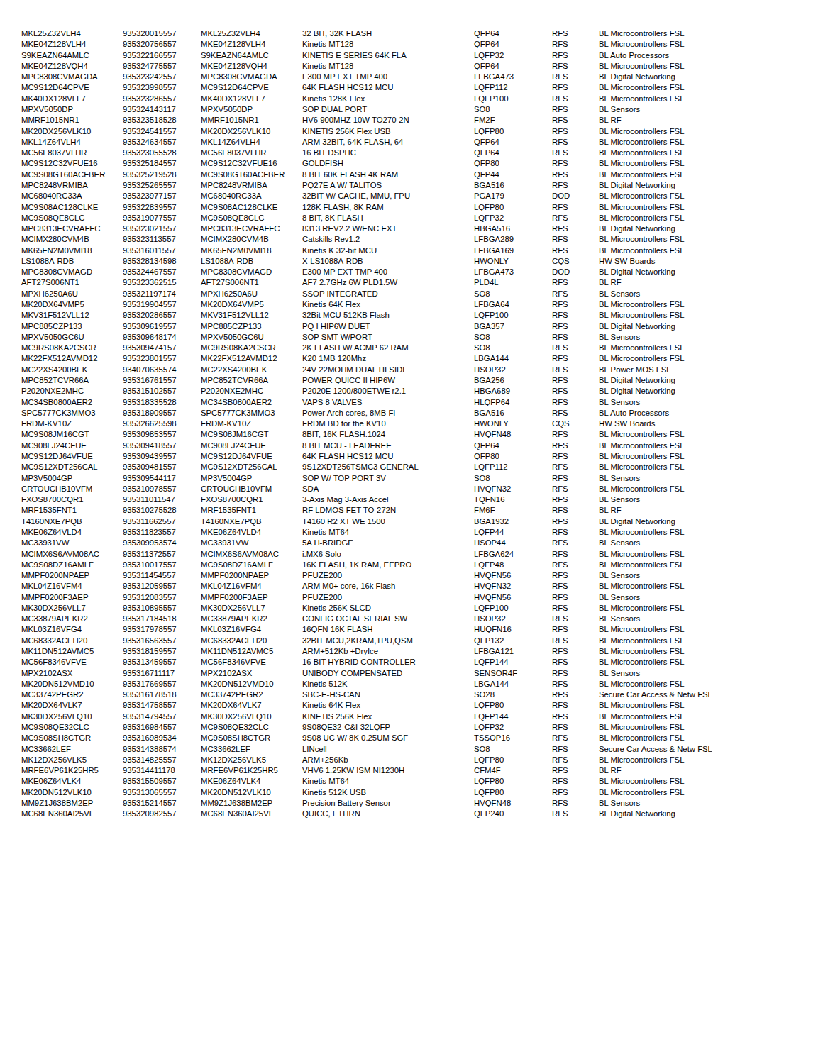| MKL25Z32VLH4 | 935320015557 | MKL25Z32VLH4 | 32 BIT, 32K FLASH | QFP64 | RFS | BL Microcontrollers FSL |
| MKE04Z128VLH4 | 935320756557 | MKE04Z128VLH4 | Kinetis MT128 | QFP64 | RFS | BL Microcontrollers FSL |
| S9KEAZN64AMLC | 935322166557 | S9KEAZN64AMLC | KINETIS E SERIES 64K FLA | LQFP32 | RFS | BL Auto Processors |
| MKE04Z128VQH4 | 935324775557 | MKE04Z128VQH4 | Kinetis MT128 | QFP64 | RFS | BL Microcontrollers FSL |
| MPC8308CVMAGDA | 935323242557 | MPC8308CVMAGDA | E300 MP EXT TMP 400 | LFBGA473 | RFS | BL Digital Networking |
| MC9S12D64CPVE | 935323998557 | MC9S12D64CPVE | 64K FLASH HCS12 MCU | LQFP112 | RFS | BL Microcontrollers FSL |
| MK40DX128VLL7 | 935323286557 | MK40DX128VLL7 | Kinetis 128K Flex | LQFP100 | RFS | BL Microcontrollers FSL |
| MPXV5050DP | 935324143117 | MPXV5050DP | SOP DUAL PORT | SO8 | RFS | BL Sensors |
| MMRF1015NR1 | 935323518528 | MMRF1015NR1 | HV6 900MHZ 10W TO270-2N | FM2F | RFS | BL RF |
| MK20DX256VLK10 | 935324541557 | MK20DX256VLK10 | KINETIS 256K Flex USB | LQFP80 | RFS | BL Microcontrollers FSL |
| MKL14Z64VLH4 | 935324634557 | MKL14Z64VLH4 | ARM 32BIT, 64K FLASH, 64 | QFP64 | RFS | BL Microcontrollers FSL |
| MC56F8037VLHR | 935323055528 | MC56F8037VLHR | 16 BIT DSPHC | QFP64 | RFS | BL Microcontrollers FSL |
| MC9S12C32VFUE16 | 935325184557 | MC9S12C32VFUE16 | GOLDFISH | QFP80 | RFS | BL Microcontrollers FSL |
| MC9S08GT60ACFBER | 935325219528 | MC9S08GT60ACFBER | 8 BIT 60K FLASH 4K RAM | QFP44 | RFS | BL Microcontrollers FSL |
| MPC8248VRMIBA | 935325265557 | MPC8248VRMIBA | PQ27E A W/ TALITOS | BGA516 | RFS | BL Digital Networking |
| MC68040RC33A | 935323977157 | MC68040RC33A | 32BIT W/ CACHE, MMU, FPU | PGA179 | DOD | BL Microcontrollers FSL |
| MC9S08AC128CLKE | 935322839557 | MC9S08AC128CLKE | 128K FLASH, 8K RAM | LQFP80 | RFS | BL Microcontrollers FSL |
| MC9S08QE8CLC | 935319077557 | MC9S08QE8CLC | 8 BIT, 8K FLASH | LQFP32 | RFS | BL Microcontrollers FSL |
| MPC8313ECVRAFFC | 935323021557 | MPC8313ECVRAFFC | 8313 REV2.2 W/ENC EXT | HBGA516 | RFS | BL Digital Networking |
| MCIMX280CVM4B | 935323113557 | MCIMX280CVM4B | Catskills Rev1.2 | LFBGA289 | RFS | BL Microcontrollers FSL |
| MK65FN2M0VMI18 | 935316011557 | MK65FN2M0VMI18 | Kinetis K 32-bit MCU | LFBGA169 | RFS | BL Microcontrollers FSL |
| LS1088A-RDB | 935328134598 | LS1088A-RDB | X-LS1088A-RDB | HWONLY | CQS | HW SW Boards |
| MPC8308CVMAGD | 935324467557 | MPC8308CVMAGD | E300 MP EXT TMP 400 | LFBGA473 | DOD | BL Digital Networking |
| AFT27S006NT1 | 935323362515 | AFT27S006NT1 | AF7 2.7GHz 6W PLD1.5W | PLD4L | RFS | BL RF |
| MPXH6250A6U | 935321197174 | MPXH6250A6U | SSOP INTEGRATED | SO8 | RFS | BL Sensors |
| MK20DX64VMP5 | 935319904557 | MK20DX64VMP5 | Kinetis 64K Flex | LFBGA64 | RFS | BL Microcontrollers FSL |
| MKV31F512VLL12 | 935320286557 | MKV31F512VLL12 | 32Bit MCU 512KB Flash | LQFP100 | RFS | BL Microcontrollers FSL |
| MPC885CZP133 | 935309619557 | MPC885CZP133 | PQ I HIP6W DUET | BGA357 | RFS | BL Digital Networking |
| MPXV5050GC6U | 935309648174 | MPXV5050GC6U | SOP SMT W/PORT | SO8 | RFS | BL Sensors |
| MC9RS08KA2CSCR | 935309474157 | MC9RS08KA2CSCR | 2K FLASH W/ ACMP 62 RAM | SO8 | RFS | BL Microcontrollers FSL |
| MK22FX512AVMD12 | 935323801557 | MK22FX512AVMD12 | K20 1MB 120Mhz | LBGA144 | RFS | BL Microcontrollers FSL |
| MC22XS4200BEK | 934070635574 | MC22XS4200BEK | 24V 22MOHM DUAL HI SIDE | HSOP32 | RFS | BL Power MOS FSL |
| MPC852TCVR66A | 935316761557 | MPC852TCVR66A | POWER QUICC II HIP6W | BGA256 | RFS | BL Digital Networking |
| P2020NXE2MHC | 935315102557 | P2020NXE2MHC | P2020E 1200/800ETWE r2.1 | HBGA689 | RFS | BL Digital Networking |
| MC34SB0800AER2 | 935318335528 | MC34SB0800AER2 | VAPS 8 VALVES | HLQFP64 | RFS | BL Sensors |
| SPC5777CK3MMO3 | 935318909557 | SPC5777CK3MMO3 | Power Arch cores, 8MB Fl | BGA516 | RFS | BL Auto Processors |
| FRDM-KV10Z | 935326625598 | FRDM-KV10Z | FRDM BD for the KV10 | HWONLY | CQS | HW SW Boards |
| MC9S08JM16CGT | 935309853557 | MC9S08JM16CGT | 8BIT, 16K FLASH.1024 | HVQFN48 | RFS | BL Microcontrollers FSL |
| MC908LJ24CFUE | 935309418557 | MC908LJ24CFUE | 8 BIT MCU - LEADFREE | QFP64 | RFS | BL Microcontrollers FSL |
| MC9S12DJ64VFUE | 935309439557 | MC9S12DJ64VFUE | 64K FLASH HCS12 MCU | QFP80 | RFS | BL Microcontrollers FSL |
| MC9S12XDT256CAL | 935309481557 | MC9S12XDT256CAL | 9S12XDT256TSMC3 GENERAL | LQFP112 | RFS | BL Microcontrollers FSL |
| MP3V5004GP | 935309544117 | MP3V5004GP | SOP W/ TOP PORT 3V | SO8 | RFS | BL Sensors |
| CRTOUCHB10VFM | 935310978557 | CRTOUCHB10VFM | SDA | HVQFN32 | RFS | BL Microcontrollers FSL |
| FXOS8700CQR1 | 935311011547 | FXOS8700CQR1 | 3-Axis Mag 3-Axis Accel | TQFN16 | RFS | BL Sensors |
| MRF1535FNT1 | 935310275528 | MRF1535FNT1 | RF LDMOS FET TO-272N | FM6F | RFS | BL RF |
| T4160NXE7PQB | 935311662557 | T4160NXE7PQB | T4160 R2 XT WE 1500 | BGA1932 | RFS | BL Digital Networking |
| MKE06Z64VLD4 | 935311823557 | MKE06Z64VLD4 | Kinetis MT64 | LQFP44 | RFS | BL Microcontrollers FSL |
| MC33931VW | 935309953574 | MC33931VW | 5A H-BRIDGE | HSOP44 | RFS | BL Sensors |
| MCIMX6S6AVM08AC | 935311372557 | MCIMX6S6AVM08AC | i.MX6 Solo | LFBGA624 | RFS | BL Microcontrollers FSL |
| MC9S08DZ16AMLF | 935310017557 | MC9S08DZ16AMLF | 16K FLASH, 1K RAM, EEPRO | LQFP48 | RFS | BL Microcontrollers FSL |
| MMPF0200NPAEP | 935311454557 | MMPF0200NPAEP | PFUZE200 | HVQFN56 | RFS | BL Sensors |
| MKL04Z16VFM4 | 935312059557 | MKL04Z16VFM4 | ARM M0+ core, 16k Flash | HVQFN32 | RFS | BL Microcontrollers FSL |
| MMPF0200F3AEP | 935312083557 | MMPF0200F3AEP | PFUZE200 | HVQFN56 | RFS | BL Sensors |
| MK30DX256VLL7 | 935310895557 | MK30DX256VLL7 | Kinetis 256K SLCD | LQFP100 | RFS | BL Microcontrollers FSL |
| MC33879APEKR2 | 935317184518 | MC33879APEKR2 | CONFIG OCTAL SERIAL SW | HSOP32 | RFS | BL Sensors |
| MKL03Z16VFG4 | 935317978557 | MKL03Z16VFG4 | 16QFN 16K FLASH | HUQFN16 | RFS | BL Microcontrollers FSL |
| MC68332ACEH20 | 935316563557 | MC68332ACEH20 | 32BIT MCU,2KRAM,TPU,QSM | QFP132 | RFS | BL Microcontrollers FSL |
| MK11DN512AVMC5 | 935318159557 | MK11DN512AVMC5 | ARM+512Kb +DryIce | LFBGA121 | RFS | BL Microcontrollers FSL |
| MC56F8346VFVE | 935313459557 | MC56F8346VFVE | 16 BIT HYBRID CONTROLLER | LQFP144 | RFS | BL Microcontrollers FSL |
| MPX2102ASX | 935316711117 | MPX2102ASX | UNIBODY COMPENSATED | SENSOR4F | RFS | BL Sensors |
| MK20DN512VMD10 | 935317669557 | MK20DN512VMD10 | Kinetis 512K | LBGA144 | RFS | BL Microcontrollers FSL |
| MC33742PEGR2 | 935316178518 | MC33742PEGR2 | SBC-E-HS-CAN | SO28 | RFS | Secure Car Access & Netw FSL |
| MK20DX64VLK7 | 935314758557 | MK20DX64VLK7 | Kinetis 64K Flex | LQFP80 | RFS | BL Microcontrollers FSL |
| MK30DX256VLQ10 | 935314794557 | MK30DX256VLQ10 | KINETIS 256K Flex | LQFP144 | RFS | BL Microcontrollers FSL |
| MC9S08QE32CLC | 935316984557 | MC9S08QE32CLC | 9S08QE32-C&I-32LQFP | LQFP32 | RFS | BL Microcontrollers FSL |
| MC9S08SH8CTGR | 935316989534 | MC9S08SH8CTGR | 9S08 UC W/ 8K 0.25UM SGF | TSSOP16 | RFS | BL Microcontrollers FSL |
| MC33662LEF | 935314388574 | MC33662LEF | LINcell | SO8 | RFS | Secure Car Access & Netw FSL |
| MK12DX256VLK5 | 935314825557 | MK12DX256VLK5 | ARM+256Kb | LQFP80 | RFS | BL Microcontrollers FSL |
| MRFE6VP61K25HR5 | 935314411178 | MRFE6VP61K25HR5 | VHV6 1.25KW ISM NI1230H | CFM4F | RFS | BL RF |
| MKE06Z64VLK4 | 935315509557 | MKE06Z64VLK4 | Kinetis MT64 | LQFP80 | RFS | BL Microcontrollers FSL |
| MK20DN512VLK10 | 935313065557 | MK20DN512VLK10 | Kinetis 512K USB | LQFP80 | RFS | BL Microcontrollers FSL |
| MM9Z1J638BM2EP | 935315214557 | MM9Z1J638BM2EP | Precision Battery Sensor | HVQFN48 | RFS | BL Sensors |
| MC68EN360AI25VL | 935320982557 | MC68EN360AI25VL | QUICC, ETHRN | QFP240 | RFS | BL Digital Networking |